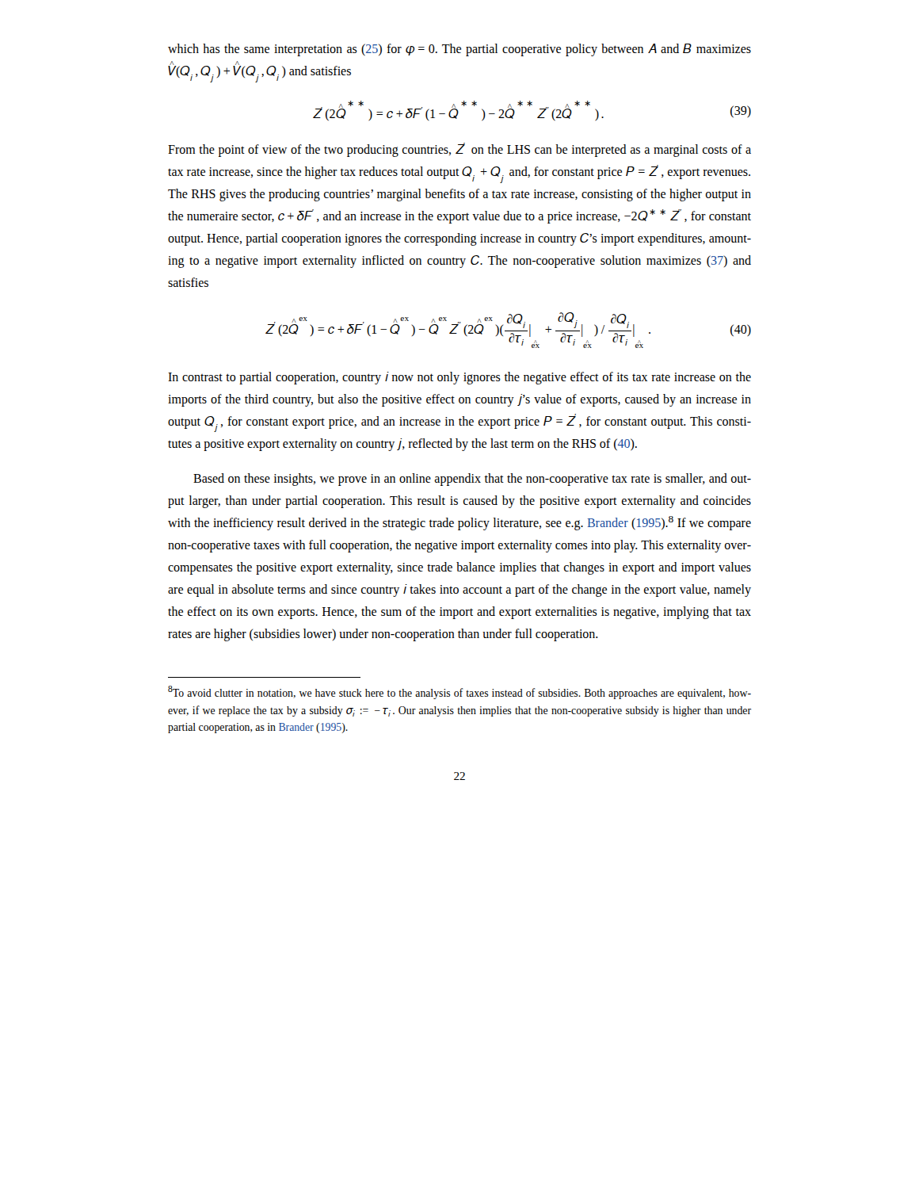which has the same interpretation as (25) for φ=0. The partial cooperative policy between A and B maximizes V^(Qi,Qj)+V^(Qj,Qi) and satisfies
Z′(2Q^∗∗) = c+δF′(1−Q^∗∗) −2Q^∗∗Z″(2Q^∗∗). (39)
From the point of view of the two producing countries, Z′ on the LHS can be interpreted as a marginal costs of a tax rate increase, since the higher tax reduces total output Qi+Qj and, for constant price P=Z′, export revenues. The RHS gives the producing countries’ marginal benefits of a tax rate increase, consisting of the higher output in the numeraire sector, c+δF′, and an increase in the export value due to a price increase, −2Q∗∗Z″, for constant output. Hence, partial cooperation ignores the corresponding increase in country C’s import expenditures, amounting to a negative import externality inflicted on country C. The non-cooperative solution maximizes (37) and satisfies
Z′(2Q^ex) = c+δF′(1−Q^ex) −Q^exZ″(2Q^ex) ( ∂Qi∂τi| ex^ + ∂Qj∂τi| ex^ ) / ∂Qi∂τi| ex^ . (40)
In contrast to partial cooperation, country i now not only ignores the negative effect of its tax rate increase on the imports of the third country, but also the positive effect on country j’s value of exports, caused by an increase in output Qj, for constant export price, and an increase in the export price P=Z′, for constant output. This constitutes a positive export externality on country j, reflected by the last term on the RHS of (40).
Based on these insights, we prove in an online appendix that the non-cooperative tax rate is smaller, and output larger, than under partial cooperation. This result is caused by the positive export externality and coincides with the inefficiency result derived in the strategic trade policy literature, see e.g. Brander (1995).8 If we compare non-cooperative taxes with full cooperation, the negative import externality comes into play. This externality overcompensates the positive export externality, since trade balance implies that changes in export and import values are equal in absolute terms and since country i takes into account a part of the change in the export value, namely the effect on its own exports. Hence, the sum of the import and export externalities is negative, implying that tax rates are higher (subsidies lower) under non-cooperation than under full cooperation.
8To avoid clutter in notation, we have stuck here to the analysis of taxes instead of subsidies. Both approaches are equivalent, however, if we replace the tax by a subsidy σi:=−τi. Our analysis then implies that the non-cooperative subsidy is higher than under partial cooperation, as in Brander (1995).
22